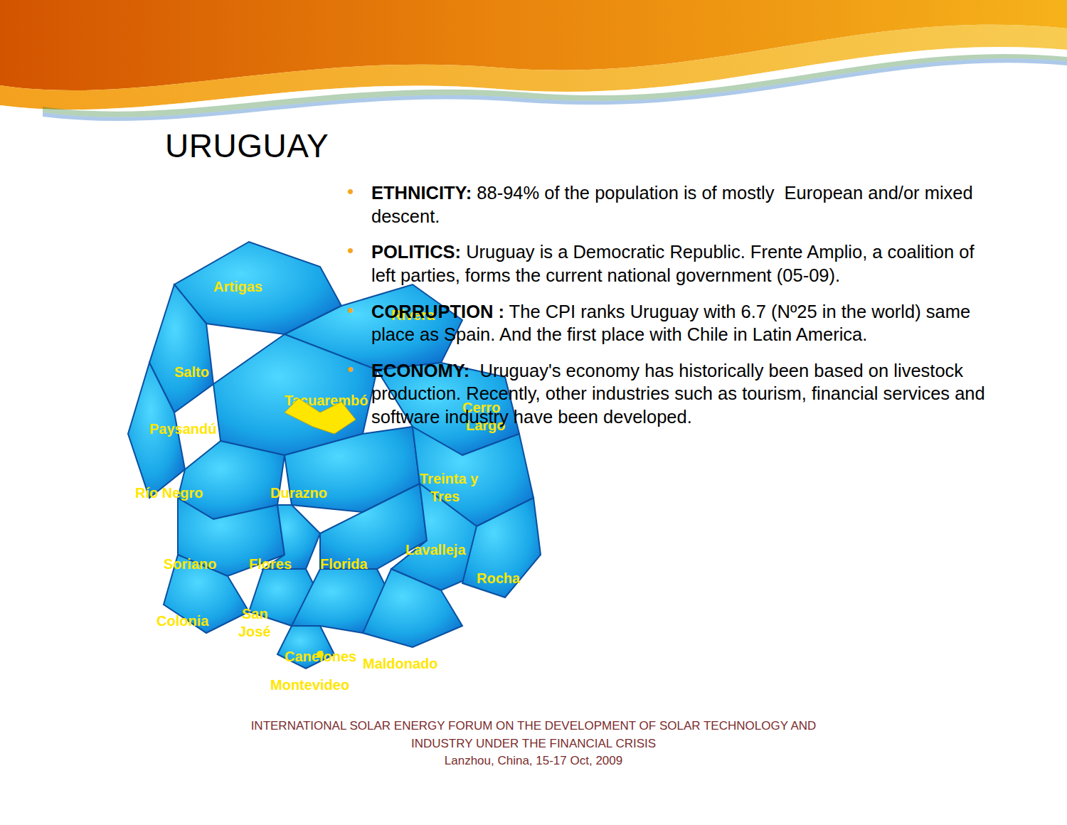URUGUAY
Artigas Salto Rivera Paysandú Tacuarembó Cerro Largo Río Negro Durazno Treinta y Tres Soriano Flores Florida Lavalleja Rocha Colonia San José Canelones Maldonado Montevideo
ETHNICITY: 88-94% of the population is of mostly European and/or mixed descent.
POLITICS: Uruguay is a Democratic Republic. Frente Amplio, a coalition of left parties, forms the current national government (05-09).
CORRUPTION : The CPI ranks Uruguay with 6.7 (Nº25 in the world) same place as Spain. And the first place with Chile in Latin America.
ECONOMY: Uruguay's economy has historically been based on livestock production. Recently, other industries such as tourism, financial services and software industry have been developed.
INTERNATIONAL SOLAR ENERGY FORUM ON THE DEVELOPMENT OF SOLAR TECHNOLOGY AND
INDUSTRY UNDER THE FINANCIAL CRISIS
Lanzhou, China, 15-17 Oct, 2009